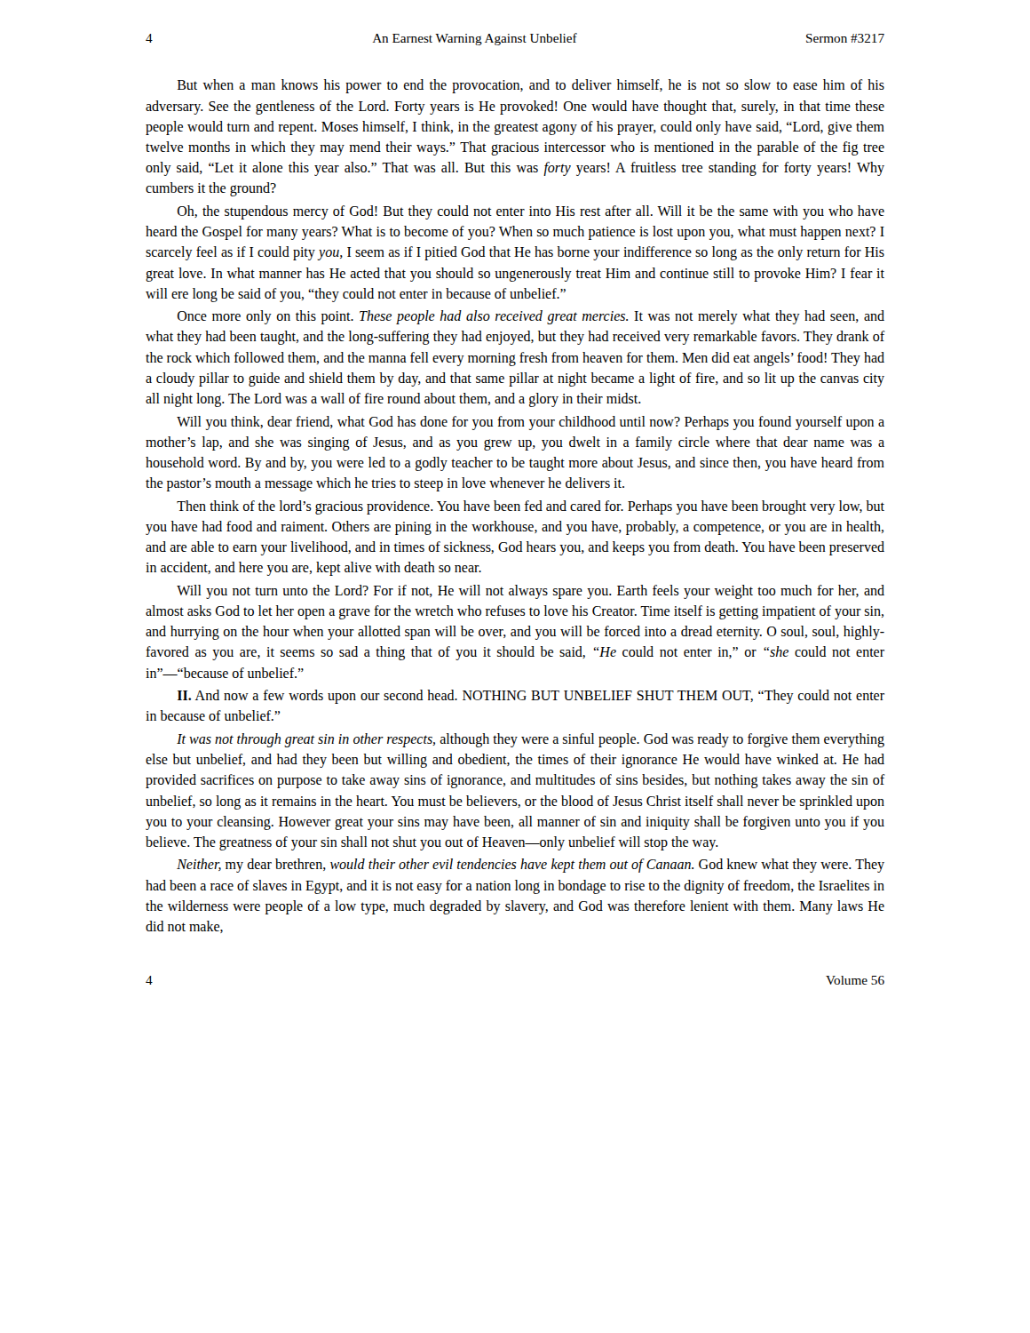4
An Earnest Warning Against Unbelief
Sermon #3217
But when a man knows his power to end the provocation, and to deliver himself, he is not so slow to ease him of his adversary. See the gentleness of the Lord. Forty years is He provoked! One would have thought that, surely, in that time these people would turn and repent. Moses himself, I think, in the greatest agony of his prayer, could only have said, “Lord, give them twelve months in which they may mend their ways.” That gracious intercessor who is mentioned in the parable of the fig tree only said, “Let it alone this year also.” That was all. But this was forty years! A fruitless tree standing for forty years! Why cumbers it the ground?
Oh, the stupendous mercy of God! But they could not enter into His rest after all. Will it be the same with you who have heard the Gospel for many years? What is to become of you? When so much patience is lost upon you, what must happen next? I scarcely feel as if I could pity you, I seem as if I pitied God that He has borne your indifference so long as the only return for His great love. In what manner has He acted that you should so ungenerously treat Him and continue still to provoke Him? I fear it will ere long be said of you, “they could not enter in because of unbelief.”
Once more only on this point. These people had also received great mercies. It was not merely what they had seen, and what they had been taught, and the long-suffering they had enjoyed, but they had received very remarkable favors. They drank of the rock which followed them, and the manna fell every morning fresh from heaven for them. Men did eat angels’ food! They had a cloudy pillar to guide and shield them by day, and that same pillar at night became a light of fire, and so lit up the canvas city all night long. The Lord was a wall of fire round about them, and a glory in their midst.
Will you think, dear friend, what God has done for you from your childhood until now? Perhaps you found yourself upon a mother’s lap, and she was singing of Jesus, and as you grew up, you dwelt in a family circle where that dear name was a household word. By and by, you were led to a godly teacher to be taught more about Jesus, and since then, you have heard from the pastor’s mouth a message which he tries to steep in love whenever he delivers it.
Then think of the lord’s gracious providence. You have been fed and cared for. Perhaps you have been brought very low, but you have had food and raiment. Others are pining in the workhouse, and you have, probably, a competence, or you are in health, and are able to earn your livelihood, and in times of sickness, God hears you, and keeps you from death. You have been preserved in accident, and here you are, kept alive with death so near.
Will you not turn unto the Lord? For if not, He will not always spare you. Earth feels your weight too much for her, and almost asks God to let her open a grave for the wretch who refuses to love his Creator. Time itself is getting impatient of your sin, and hurrying on the hour when your allotted span will be over, and you will be forced into a dread eternity. O soul, soul, highly-favored as you are, it seems so sad a thing that of you it should be said, “He could not enter in,” or “she could not enter in”—“because of unbelief.”
II. And now a few words upon our second head. NOTHING BUT UNBELIEF SHUT THEM OUT, “They could not enter in because of unbelief.”
It was not through great sin in other respects, although they were a sinful people. God was ready to forgive them everything else but unbelief, and had they been but willing and obedient, the times of their ignorance He would have winked at. He had provided sacrifices on purpose to take away sins of ignorance, and multitudes of sins besides, but nothing takes away the sin of unbelief, so long as it remains in the heart. You must be believers, or the blood of Jesus Christ itself shall never be sprinkled upon you to your cleansing. However great your sins may have been, all manner of sin and iniquity shall be forgiven unto you if you believe. The greatness of your sin shall not shut you out of Heaven—only unbelief will stop the way.
Neither, my dear brethren, would their other evil tendencies have kept them out of Canaan. God knew what they were. They had been a race of slaves in Egypt, and it is not easy for a nation long in bondage to rise to the dignity of freedom, the Israelites in the wilderness were people of a low type, much degraded by slavery, and God was therefore lenient with them. Many laws He did not make,
4
Volume 56